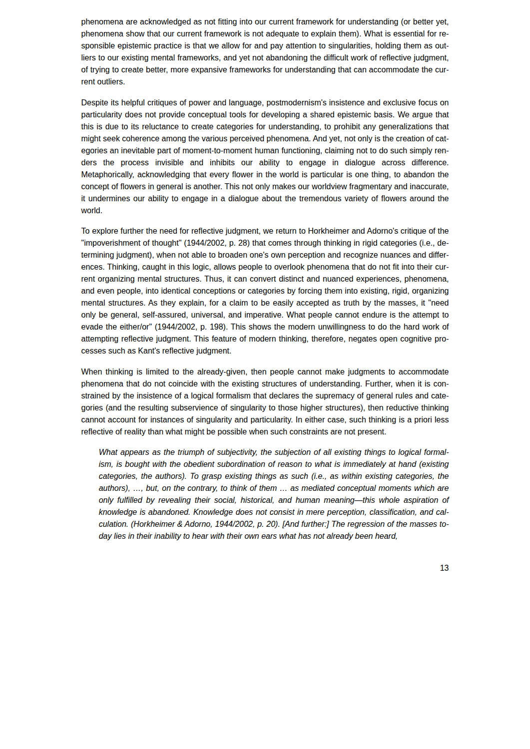phenomena are acknowledged as not fitting into our current framework for understanding (or better yet, phenomena show that our current framework is not adequate to explain them). What is essential for responsible epistemic practice is that we allow for and pay attention to singularities, holding them as outliers to our existing mental frameworks, and yet not abandoning the difficult work of reflective judgment, of trying to create better, more expansive frameworks for understanding that can accommodate the current outliers.
Despite its helpful critiques of power and language, postmodernism's insistence and exclusive focus on particularity does not provide conceptual tools for developing a shared epistemic basis. We argue that this is due to its reluctance to create categories for understanding, to prohibit any generalizations that might seek coherence among the various perceived phenomena. And yet, not only is the creation of categories an inevitable part of moment-to-moment human functioning, claiming not to do such simply renders the process invisible and inhibits our ability to engage in dialogue across difference. Metaphorically, acknowledging that every flower in the world is particular is one thing, to abandon the concept of flowers in general is another. This not only makes our worldview fragmentary and inaccurate, it undermines our ability to engage in a dialogue about the tremendous variety of flowers around the world.
To explore further the need for reflective judgment, we return to Horkheimer and Adorno's critique of the "impoverishment of thought" (1944/2002, p. 28) that comes through thinking in rigid categories (i.e., determining judgment), when not able to broaden one's own perception and recognize nuances and differences. Thinking, caught in this logic, allows people to overlook phenomena that do not fit into their current organizing mental structures. Thus, it can convert distinct and nuanced experiences, phenomena, and even people, into identical conceptions or categories by forcing them into existing, rigid, organizing mental structures. As they explain, for a claim to be easily accepted as truth by the masses, it "need only be general, self-assured, universal, and imperative. What people cannot endure is the attempt to evade the either/or" (1944/2002, p. 198). This shows the modern unwillingness to do the hard work of attempting reflective judgment. This feature of modern thinking, therefore, negates open cognitive processes such as Kant's reflective judgment.
When thinking is limited to the already-given, then people cannot make judgments to accommodate phenomena that do not coincide with the existing structures of understanding. Further, when it is constrained by the insistence of a logical formalism that declares the supremacy of general rules and categories (and the resulting subservience of singularity to those higher structures), then reductive thinking cannot account for instances of singularity and particularity. In either case, such thinking is a priori less reflective of reality than what might be possible when such constraints are not present.
What appears as the triumph of subjectivity, the subjection of all existing things to logical formalism, is bought with the obedient subordination of reason to what is immediately at hand (existing categories, the authors). To grasp existing things as such (i.e., as within existing categories, the authors), …, but, on the contrary, to think of them … as mediated conceptual moments which are only fulfilled by revealing their social, historical, and human meaning—this whole aspiration of knowledge is abandoned. Knowledge does not consist in mere perception, classification, and calculation. (Horkheimer & Adorno, 1944/2002, p. 20). [And further:] The regression of the masses today lies in their inability to hear with their own ears what has not already been heard,
13